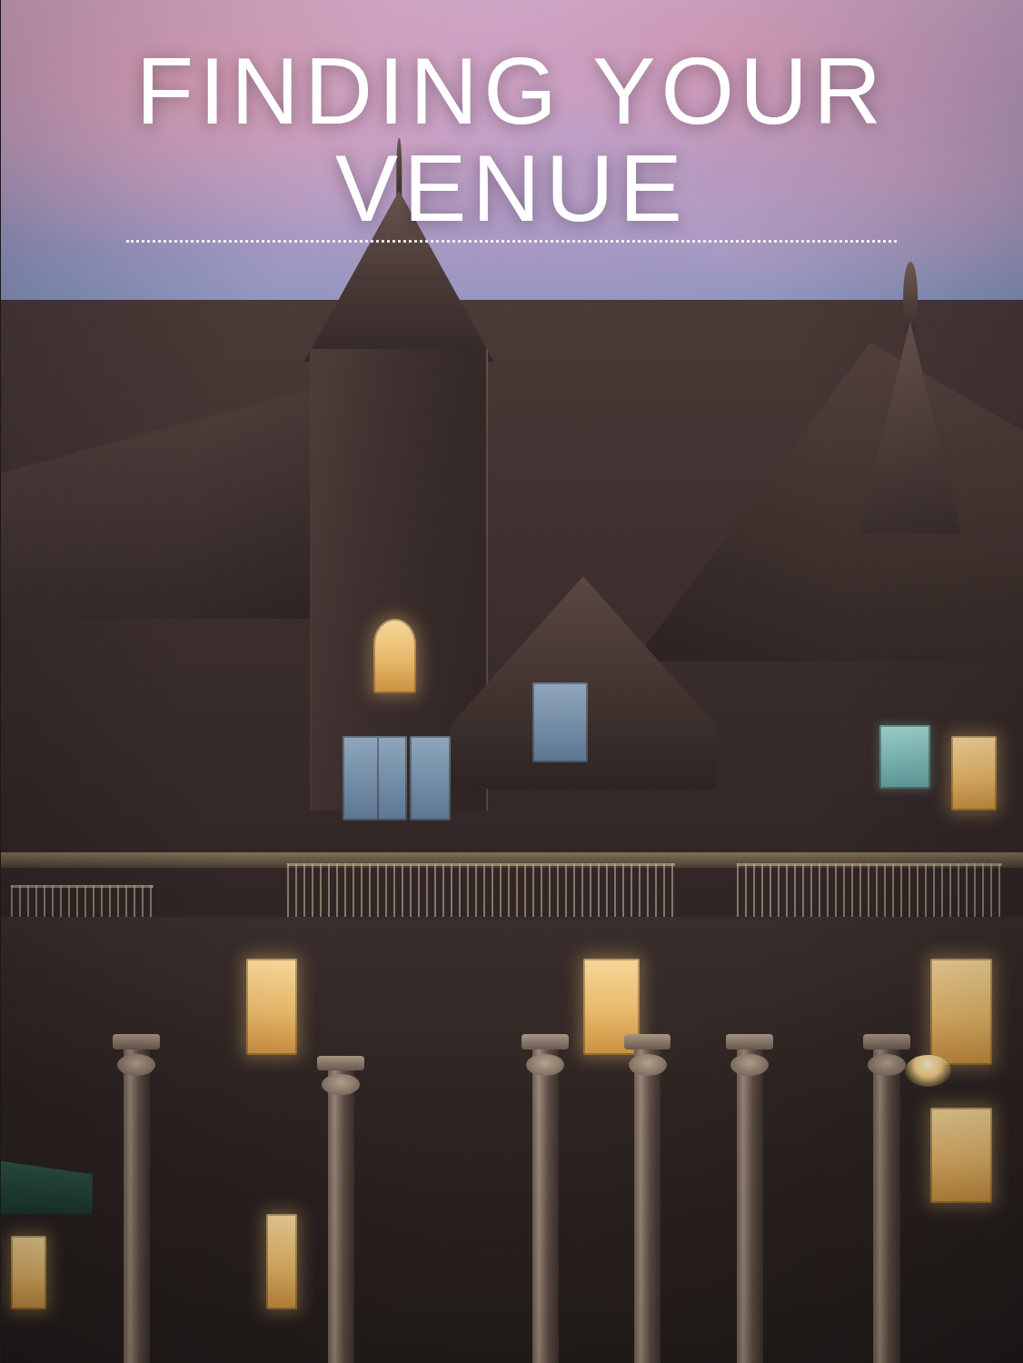Finding Your Venue